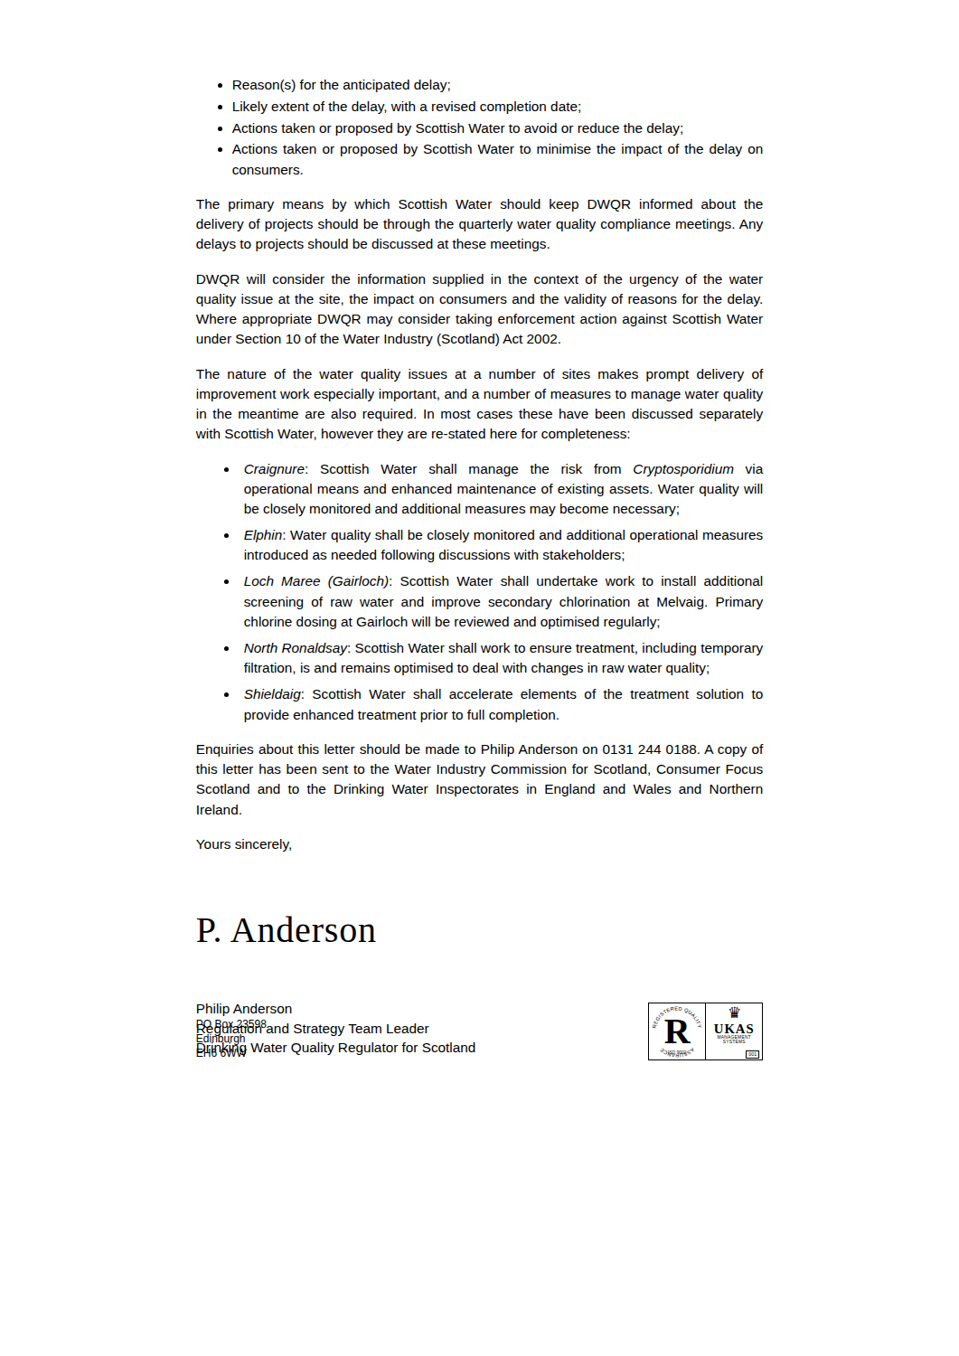Reason(s) for the anticipated delay;
Likely extent of the delay, with a revised completion date;
Actions taken or proposed by Scottish Water to avoid or reduce the delay;
Actions taken or proposed by Scottish Water to minimise the impact of the delay on consumers.
The primary means by which Scottish Water should keep DWQR informed about the delivery of projects should be through the quarterly water quality compliance meetings. Any delays to projects should be discussed at these meetings.
DWQR will consider the information supplied in the context of the urgency of the water quality issue at the site, the impact on consumers and the validity of reasons for the delay. Where appropriate DWQR may consider taking enforcement action against Scottish Water under Section 10 of the Water Industry (Scotland) Act 2002.
The nature of the water quality issues at a number of sites makes prompt delivery of improvement work especially important, and a number of measures to manage water quality in the meantime are also required. In most cases these have been discussed separately with Scottish Water, however they are re-stated here for completeness:
Craignure: Scottish Water shall manage the risk from Cryptosporidium via operational means and enhanced maintenance of existing assets. Water quality will be closely monitored and additional measures may become necessary;
Elphin: Water quality shall be closely monitored and additional operational measures introduced as needed following discussions with stakeholders;
Loch Maree (Gairloch): Scottish Water shall undertake work to install additional screening of raw water and improve secondary chlorination at Melvaig. Primary chlorine dosing at Gairloch will be reviewed and optimised regularly;
North Ronaldsay: Scottish Water shall work to ensure treatment, including temporary filtration, is and remains optimised to deal with changes in raw water quality;
Shieldaig: Scottish Water shall accelerate elements of the treatment solution to provide enhanced treatment prior to full completion.
Enquiries about this letter should be made to Philip Anderson on 0131 244 0188. A copy of this letter has been sent to the Water Industry Commission for Scotland, Consumer Focus Scotland and to the Drinking Water Inspectorates in England and Wales and Northern Ireland.
Yours sincerely,
P. Anderson
Philip Anderson
Regulation and Strategy Team Leader
Drinking Water Quality Regulator for Scotland
PO Box 23598
Edinburgh
EH6 6WW
REGISTERED QUALITY ASSURANCE R ISO 9002
♛
UKAS
MANAGEMENT
SYSTEMS
001